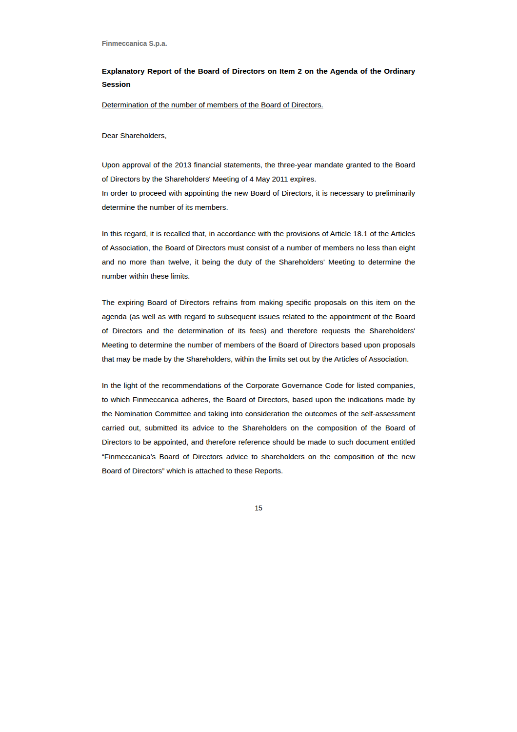Finmeccanica S.p.a.
Explanatory Report of the Board of Directors on Item 2 on the Agenda of the Ordinary Session
Determination of the number of members of the Board of Directors.
Dear Shareholders,
Upon approval of the 2013 financial statements, the three-year mandate granted to the Board of Directors by the Shareholders' Meeting of 4 May 2011 expires.
In order to proceed with appointing the new Board of Directors, it is necessary to preliminarily determine the number of its members.
In this regard, it is recalled that, in accordance with the provisions of Article 18.1 of the Articles of Association, the Board of Directors must consist of a number of members no less than eight and no more than twelve, it being the duty of the Shareholders' Meeting to determine the number within these limits.
The expiring Board of Directors refrains from making specific proposals on this item on the agenda (as well as with regard to subsequent issues related to the appointment of the Board of Directors and the determination of its fees) and therefore requests the Shareholders' Meeting to determine the number of members of the Board of Directors based upon proposals that may be made by the Shareholders, within the limits set out by the Articles of Association.
In the light of the recommendations of the Corporate Governance Code for listed companies, to which Finmeccanica adheres, the Board of Directors, based upon the indications made by the Nomination Committee and taking into consideration the outcomes of the self-assessment carried out, submitted its advice to the Shareholders on the composition of the Board of Directors to be appointed, and therefore reference should be made to such document entitled “Finmeccanica’s Board of Directors advice to shareholders on the composition of the new Board of Directors” which is attached to these Reports.
15